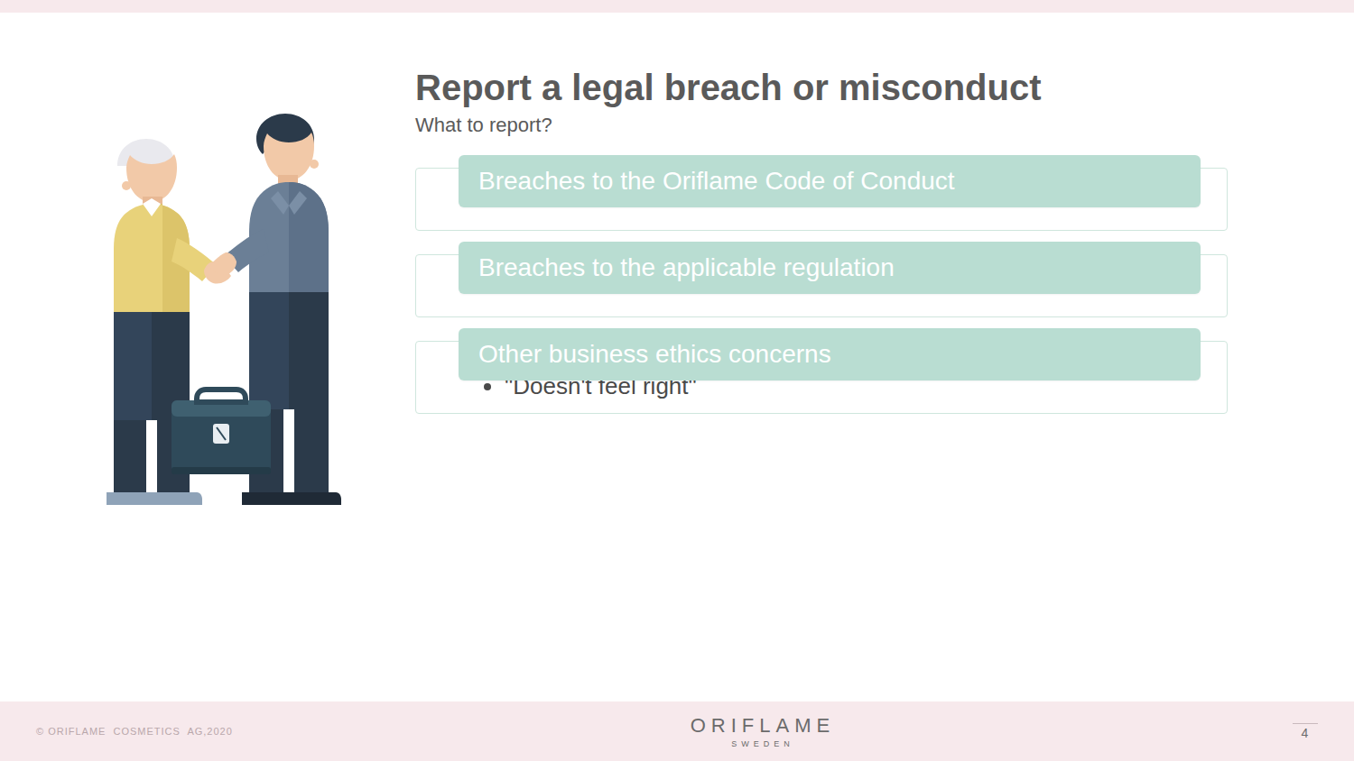Report a legal breach or misconduct
What to report?
Breaches to the Oriflame Code of Conduct
Breaches to the applicable regulation
Other business ethics concerns
"Doesn't feel right"
© ORIFLAME COSMETICS AG,2020
ORIFLAME
SWEDEN
4